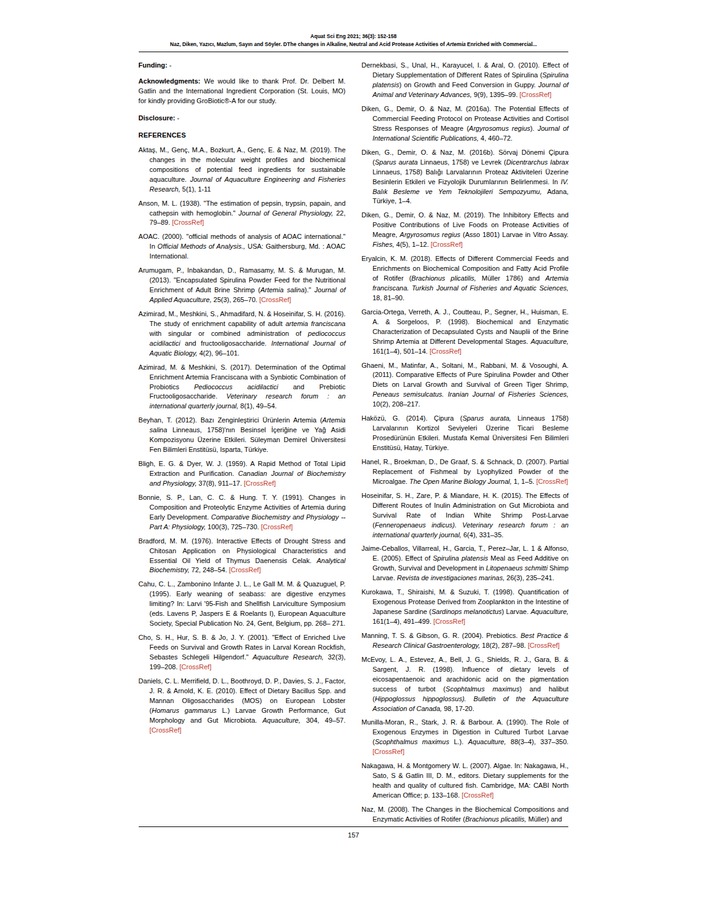Aquat Sci Eng 2021; 36(3): 152-158
Naz, Diken, Yazıcı, Mazlum, Sayın and Söyler. DThe changes in Alkaline, Neutral and Acid Protease Activities of Artemia Enriched with Commercial...
Funding: -
Acknowledgments: We would like to thank Prof. Dr. Delbert M. Gatlin and the International Ingredient Corporation (St. Louis, MO) for kindly providing GroBiotic®-A for our study.
Disclosure: -
REFERENCES
Aktaş, M., Genç, M.A., Bozkurt, A., Genç, E. & Naz, M. (2019). The changes in the molecular weight profiles and biochemical compositions of potential feed ingredients for sustainable aquaculture. Journal of Aquaculture Engineering and Fisheries Research, 5(1), 1-11
Anson, M. L. (1938). "The estimation of pepsin, trypsin, papain, and cathepsin with hemoglobin." Journal of General Physiology, 22, 79–89. [CrossRef]
AOAC. (2000). "official methods of analysis of AOAC international." In Official Methods of Analysis., USA: Gaithersburg, Md. : AOAC International.
Arumugam, P., Inbakandan, D., Ramasamy, M. S. & Murugan, M. (2013). "Encapsulated Spirulina Powder Feed for the Nutritional Enrichment of Adult Brine Shrimp (Artemia salina)." Journal of Applied Aquaculture, 25(3), 265–70. [CrossRef]
Azimirad, M., Meshkini, S., Ahmadifard, N. & Hoseinifar, S. H. (2016). The study of enrichment capability of adult artemia franciscana with singular or combined administration of pediococcus acidilactici and fructooligosaccharide. International Journal of Aquatic Biology, 4(2), 96–101.
Azimirad, M. & Meshkini, S. (2017). Determination of the Optimal Enrichment Artemia Franciscana with a Synbiotic Combination of Probiotics Pediococcus acidilactici and Prebiotic Fructooligosaccharide. Veterinary research forum : an international quarterly journal, 8(1), 49–54.
Beyhan, T. (2012). Bazı Zenginleştirici Ürünlerin Artemia (Artemia salina Linneaus, 1758)'nın Besinsel İçeriğine ve Yağ Asidi Kompozisyonu Üzerine Etkileri. Süleyman Demirel Üniversitesi Fen Bilimleri Enstitüsü, Isparta, Türkiye.
Bligh, E. G. & Dyer, W. J. (1959). A Rapid Method of Total Lipid Extraction and Purification. Canadian Journal of Biochemistry and Physiology, 37(8), 911–17. [CrossRef]
Bonnie, S. P., Lan, C. C. & Hung. T. Y. (1991). Changes in Composition and Proteolytic Enzyme Activities of Artemia during Early Development. Comparative Biochemistry and Physiology -- Part A: Physiology, 100(3), 725–730. [CrossRef]
Bradford, M. M. (1976). Interactive Effects of Drought Stress and Chitosan Application on Physiological Characteristics and Essential Oil Yield of Thymus Daenensis Celak. Analytical Biochemistry, 72, 248–54. [CrossRef]
Cahu, C. L., Zambonino Infante J. L., Le Gall M. M. & Quazuguel, P. (1995). Early weaning of seabass: are digestive enzymes limiting? In: Larvi '95-Fish and Shellfish Larviculture Symposium (eds. Lavens P, Jaspers E & Roelants I), European Aquaculture Society, Special Publication No. 24, Gent, Belgium, pp. 268– 271.
Cho, S. H., Hur, S. B. & Jo, J. Y. (2001). "Effect of Enriched Live Feeds on Survival and Growth Rates in Larval Korean Rockfish, Sebastes Schlegeli Hilgendorf." Aquaculture Research, 32(3), 199–208. [CrossRef]
Daniels, C. L. Merrifield, D. L., Boothroyd, D. P., Davies, S. J., Factor, J. R. & Arnold, K. E. (2010). Effect of Dietary Bacillus Spp. and Mannan Oligosaccharides (MOS) on European Lobster (Homarus gammarus L.) Larvae Growth Performance, Gut Morphology and Gut Microbiota. Aquaculture, 304, 49–57. [CrossRef]
Dernekbasi, S., Unal, H., Karayucel, I. & Aral, O. (2010). Effect of Dietary Supplementation of Different Rates of Spirulina (Spirulina platensis) on Growth and Feed Conversion in Guppy. Journal of Animal and Veterinary Advances, 9(9), 1395–99. [CrossRef]
Diken, G., Demir, O. & Naz, M. (2016a). The Potential Effects of Commercial Feeding Protocol on Protease Activities and Cortisol Stress Responses of Meagre (Argyrosomus regius). Journal of International Scientific Publications, 4, 460–72.
Diken, G., Demir, O. & Naz, M. (2016b). Sörvaj Dönemi Çipura (Sparus aurata Linnaeus, 1758) ve Levrek (Dicentrarchus labrax Linnaeus, 1758) Balığı Larvalarının Proteaz Aktiviteleri Üzerine Besinlerin Etkileri ve Fizyolojik Durumlarının Belirlenmesi. In IV. Balık Besleme ve Yem Teknolojileri Sempozyumu, Adana, Türkiye, 1–4.
Diken, G., Demir, O. & Naz, M. (2019). The Inhibitory Effects and Positive Contributions of Live Foods on Protease Activities of Meagre, Argyrosomus regius (Asso 1801) Larvae in Vitro Assay. Fishes, 4(5), 1–12. [CrossRef]
Eryalcin, K. M. (2018). Effects of Different Commercial Feeds and Enrichments on Biochemical Composition and Fatty Acid Profile of Rotifer (Brachionus plicatilis, Müller 1786) and Artemia franciscana. Turkish Journal of Fisheries and Aquatic Sciences, 18, 81–90.
Garcia-Ortega, Verreth, A. J., Coutteau, P., Segner, H., Huisman, E. A. & Sorgeloos, P. (1998). Biochemical and Enzymatic Characterization of Decapsulated Cysts and Nauplii of the Brine Shrimp Artemia at Different Developmental Stages. Aquaculture, 161(1–4), 501–14. [CrossRef]
Ghaeni, M., Matinfar, A., Soltani, M., Rabbani, M. & Vosoughi, A. (2011). Comparative Effects of Pure Spirulina Powder and Other Diets on Larval Growth and Survival of Green Tiger Shrimp, Peneaus semisulcatus. Iranian Journal of Fisheries Sciences, 10(2), 208–217.
Haközü, G. (2014). Çipura (Sparus aurata, Linneaus 1758) Larvalarının Kortizol Seviyeleri Üzerine Ticari Besleme Prosedürünün Etkileri. Mustafa Kemal Üniversitesi Fen Bilimleri Enstitüsü, Hatay, Türkiye.
Hanel, R., Broekman, D., De Graaf, S. & Schnack, D. (2007). Partial Replacement of Fishmeal by Lyophylized Powder of the Microalgae. The Open Marine Biology Journal, 1, 1–5. [CrossRef]
Hoseinifar, S. H., Zare, P. & Miandare, H. K. (2015). The Effects of Different Routes of Inulin Administration on Gut Microbiota and Survival Rate of Indian White Shrimp Post-Larvae (Fenneropenaeus indicus). Veterinary research forum : an international quarterly journal, 6(4), 331–35.
Jaime-Ceballos, Villarreal, H., Garcia, T., Perez–Jar, L. 1 & Alfonso, E. (2005). Effect of Spirulina platensis Meal as Feed Additive on Growth, Survival and Development in Litopenaeus schmitti Shimp Larvae. Revista de investigaciones marinas, 26(3), 235–241.
Kurokawa, T., Shiraishi, M. & Suzuki, T. (1998). Quantification of Exogenous Protease Derived from Zooplankton in the Intestine of Japanese Sardine (Sardinops melanotictus) Larvae. Aquaculture, 161(1–4), 491–499. [CrossRef]
Manning, T. S. & Gibson, G. R. (2004). Prebiotics. Best Practice & Research Clinical Gastroenterology, 18(2), 287–98. [CrossRef]
McEvoy, L. A., Estevez, A., Bell, J. G., Shields, R. J., Gara, B. & Sargent, J. R. (1998). Influence of dietary levels of eicosapentaenoic and arachidonic acid on the pigmentation success of turbot (Scophtalmus maximus) and halibut (Hippoglossus hippoglossus). Bulletin of the Aquaculture Association of Canada, 98, 17-20.
Munilla-Moran, R., Stark, J. R. & Barbour. A. (1990). The Role of Exogenous Enzymes in Digestion in Cultured Turbot Larvae (Scophthalmus maximus L.). Aquaculture, 88(3–4), 337–350. [CrossRef]
Nakagawa, H. & Montgomery W. L. (2007). Algae. In: Nakagawa, H., Sato, S & Gatlin III, D. M., editors. Dietary supplements for the health and quality of cultured fish. Cambridge, MA: CABI North American Office; p. 133–168. [CrossRef]
Naz, M. (2008). The Changes in the Biochemical Compositions and Enzymatic Activities of Rotifer (Brachionus plicatilis, Müller) and
157